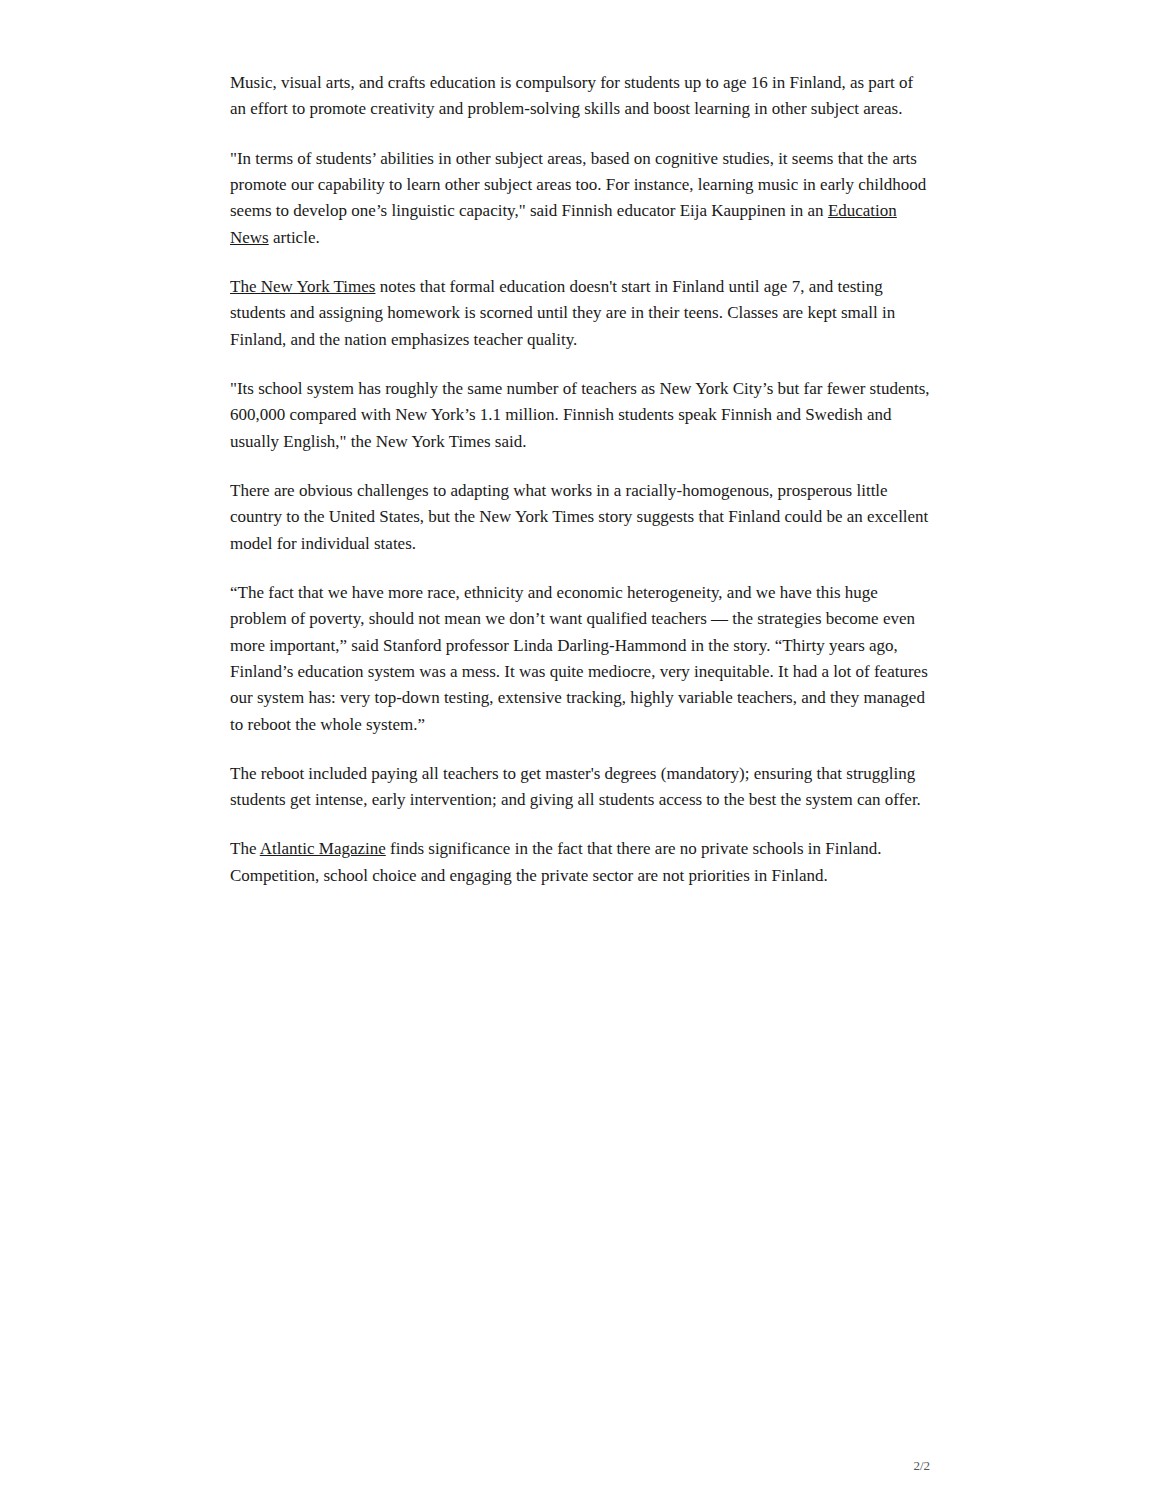Music, visual arts, and crafts education is compulsory for students up to age 16 in Finland, as part of an effort to promote creativity and problem-solving skills and boost learning in other subject areas.
"In terms of students’ abilities in other subject areas, based on cognitive studies, it seems that the arts promote our capability to learn other subject areas too. For instance, learning music in early childhood seems to develop one’s linguistic capacity," said Finnish educator Eija Kauppinen in an Education News article.
The New York Times notes that formal education doesn't start in Finland until age 7, and testing students and assigning homework is scorned until they are in their teens. Classes are kept small in Finland, and the nation emphasizes teacher quality.
"Its school system has roughly the same number of teachers as New York City’s but far fewer students, 600,000 compared with New York’s 1.1 million. Finnish students speak Finnish and Swedish and usually English," the New York Times said.
There are obvious challenges to adapting what works in a racially-homogenous, prosperous little country to the United States, but the New York Times story suggests that Finland could be an excellent model for individual states.
“The fact that we have more race, ethnicity and economic heterogeneity, and we have this huge problem of poverty, should not mean we don’t want qualified teachers — the strategies become even more important,” said Stanford professor Linda Darling-Hammond in the story. “Thirty years ago, Finland’s education system was a mess. It was quite mediocre, very inequitable. It had a lot of features our system has: very top-down testing, extensive tracking, highly variable teachers, and they managed to reboot the whole system.”
The reboot included paying all teachers to get master's degrees (mandatory); ensuring that struggling students get intense, early intervention; and giving all students access to the best the system can offer.
The Atlantic Magazine finds significance in the fact that there are no private schools in Finland. Competition, school choice and engaging the private sector are not priorities in Finland.
2/2